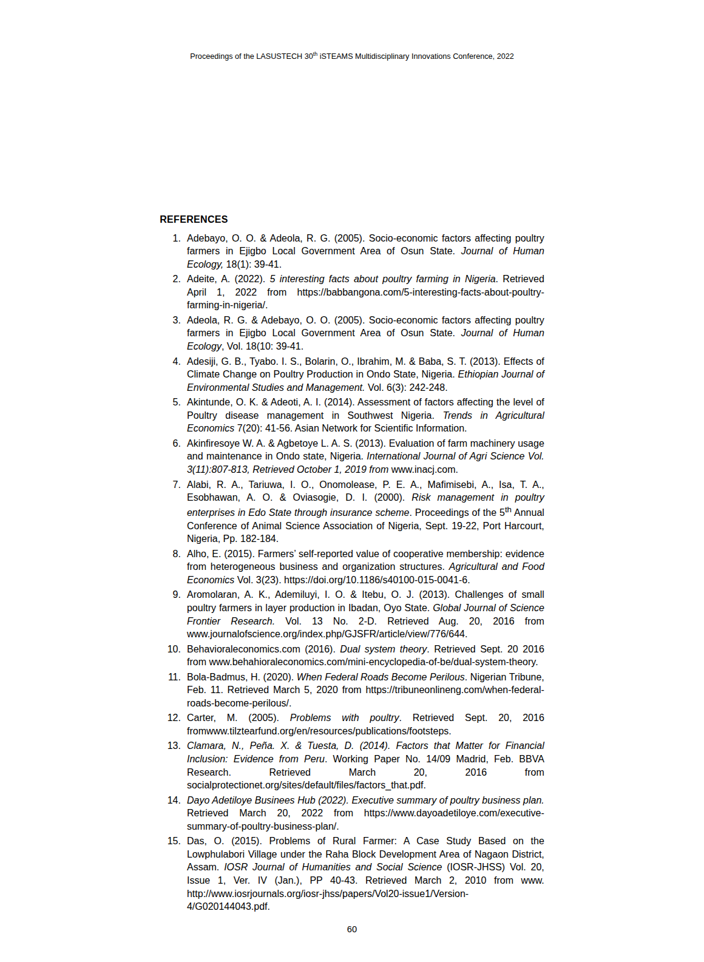Proceedings of the LASUSTECH 30th iSTEAMS Multidisciplinary Innovations Conference, 2022
References
Adebayo, O. O. & Adeola, R. G. (2005). Socio-economic factors affecting poultry farmers in Ejigbo Local Government Area of Osun State. Journal of Human Ecology, 18(1): 39-41.
Adeite, A. (2022). 5 interesting facts about poultry farming in Nigeria. Retrieved April 1, 2022 from https://babbangona.com/5-interesting-facts-about-poultry-farming-in-nigeria/.
Adeola, R. G. & Adebayo, O. O. (2005). Socio-economic factors affecting poultry farmers in Ejigbo Local Government Area of Osun State. Journal of Human Ecology, Vol. 18(10: 39-41.
Adesiji, G. B., Tyabo. I. S., Bolarin, O., Ibrahim, M. & Baba, S. T. (2013). Effects of Climate Change on Poultry Production in Ondo State, Nigeria. Ethiopian Journal of Environmental Studies and Management. Vol. 6(3): 242-248.
Akintunde, O. K. & Adeoti, A. I. (2014). Assessment of factors affecting the level of Poultry disease management in Southwest Nigeria. Trends in Agricultural Economics 7(20): 41-56. Asian Network for Scientific Information.
Akinfiresoye W. A. & Agbetoye L. A. S. (2013). Evaluation of farm machinery usage and maintenance in Ondo state, Nigeria. International Journal of Agri Science Vol. 3(11):807-813, Retrieved October 1, 2019 from www.inacj.com.
Alabi, R. A., Tariuwa, I. O., Onomolease, P. E. A., Mafimisebi, A., Isa, T. A., Esobhawan, A. O. & Oviasogie, D. I. (2000). Risk management in poultry enterprises in Edo State through insurance scheme. Proceedings of the 5th Annual Conference of Animal Science Association of Nigeria, Sept. 19-22, Port Harcourt, Nigeria, Pp. 182-184.
Alho, E. (2015). Farmers’ self-reported value of cooperative membership: evidence from heterogeneous business and organization structures. Agricultural and Food Economics Vol. 3(23). https://doi.org/10.1186/s40100-015-0041-6.
Aromolaran, A. K., Ademiluyi, I. O. & Itebu, O. J. (2013). Challenges of small poultry farmers in layer production in Ibadan, Oyo State. Global Journal of Science Frontier Research. Vol. 13 No. 2-D. Retrieved Aug. 20, 2016 from www.journalofscience.org/index.php/GJSFR/article/view/776/644.
Behavioraleconomics.com (2016). Dual system theory. Retrieved Sept. 20 2016 from www.behahioraleconomics.com/mini-encyclopedia-of-be/dual-system-theory.
Bola-Badmus, H. (2020). When Federal Roads Become Perilous. Nigerian Tribune, Feb. 11. Retrieved March 5, 2020 from https://tribuneonlineng.com/when-federal-roads-become-perilous/.
Carter, M. (2005). Problems with poultry. Retrieved Sept. 20, 2016 fromwww.tilztearfund.org/en/resources/publications/footsteps.
Clamara, N., Peña. X. & Tuesta, D. (2014). Factors that Matter for Financial Inclusion: Evidence from Peru. Working Paper No. 14/09 Madrid, Feb. BBVA Research. Retrieved March 20, 2016 from socialprotectionet.org/sites/default/files/factors_that.pdf.
Dayo Adetiloye Businees Hub (2022). Executive summary of poultry business plan. Retrieved March 20, 2022 from https://www.dayoadetiloye.com/executive-summary-of-poultry-business-plan/.
Das, O. (2015). Problems of Rural Farmer: A Case Study Based on the Lowphulabori Village under the Raha Block Development Area of Nagaon District, Assam. IOSR Journal of Humanities and Social Science (IOSR-JHSS) Vol. 20, Issue 1, Ver. IV (Jan.), PP 40-43. Retrieved March 2, 2010 from www. http://www.iosrjournals.org/iosr-jhss/papers/Vol20-issue1/Version-4/G020144043.pdf.
60